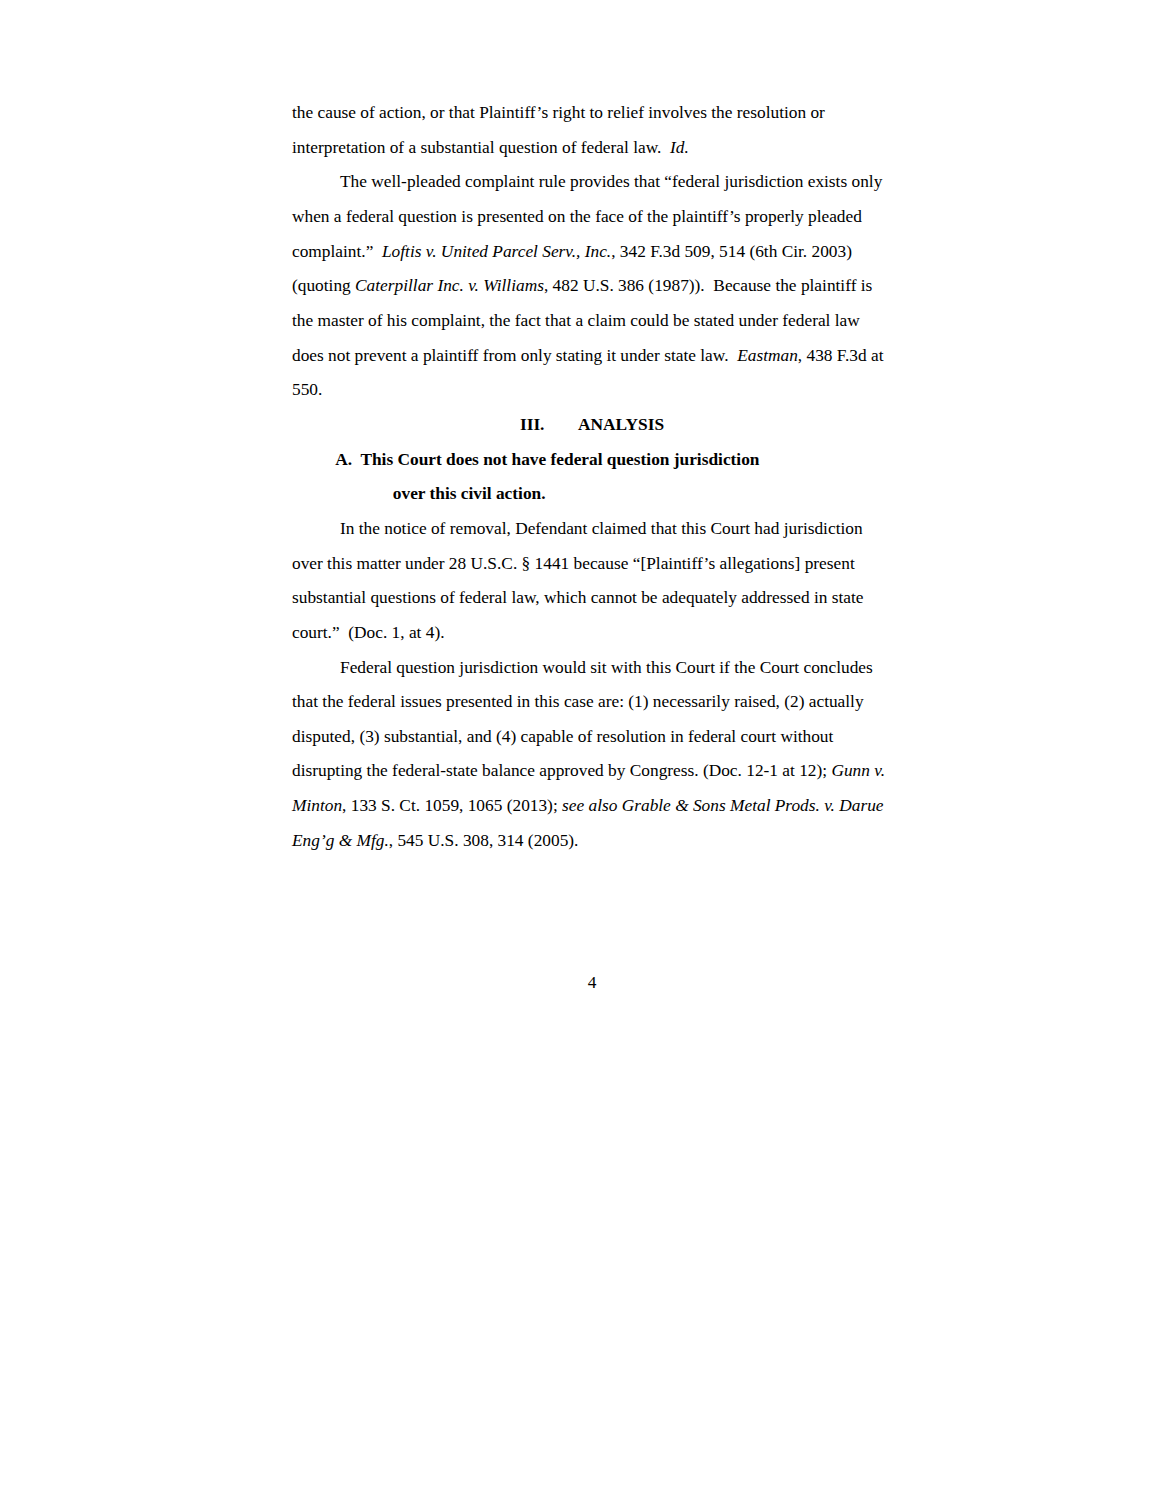the cause of action, or that Plaintiff’s right to relief involves the resolution or interpretation of a substantial question of federal law. Id.
The well-pleaded complaint rule provides that “federal jurisdiction exists only when a federal question is presented on the face of the plaintiff’s properly pleaded complaint.” Loftis v. United Parcel Serv., Inc., 342 F.3d 509, 514 (6th Cir. 2003) (quoting Caterpillar Inc. v. Williams, 482 U.S. 386 (1987)). Because the plaintiff is the master of his complaint, the fact that a claim could be stated under federal law does not prevent a plaintiff from only stating it under state law. Eastman, 438 F.3d at 550.
III. ANALYSIS
A. This Court does not have federal question jurisdiction over this civil action.
In the notice of removal, Defendant claimed that this Court had jurisdiction over this matter under 28 U.S.C. § 1441 because “[Plaintiff’s allegations] present substantial questions of federal law, which cannot be adequately addressed in state court.” (Doc. 1, at 4).
Federal question jurisdiction would sit with this Court if the Court concludes that the federal issues presented in this case are: (1) necessarily raised, (2) actually disputed, (3) substantial, and (4) capable of resolution in federal court without disrupting the federal-state balance approved by Congress. (Doc. 12-1 at 12); Gunn v. Minton, 133 S. Ct. 1059, 1065 (2013); see also Grable & Sons Metal Prods. v. Darue Eng’g & Mfg., 545 U.S. 308, 314 (2005).
4